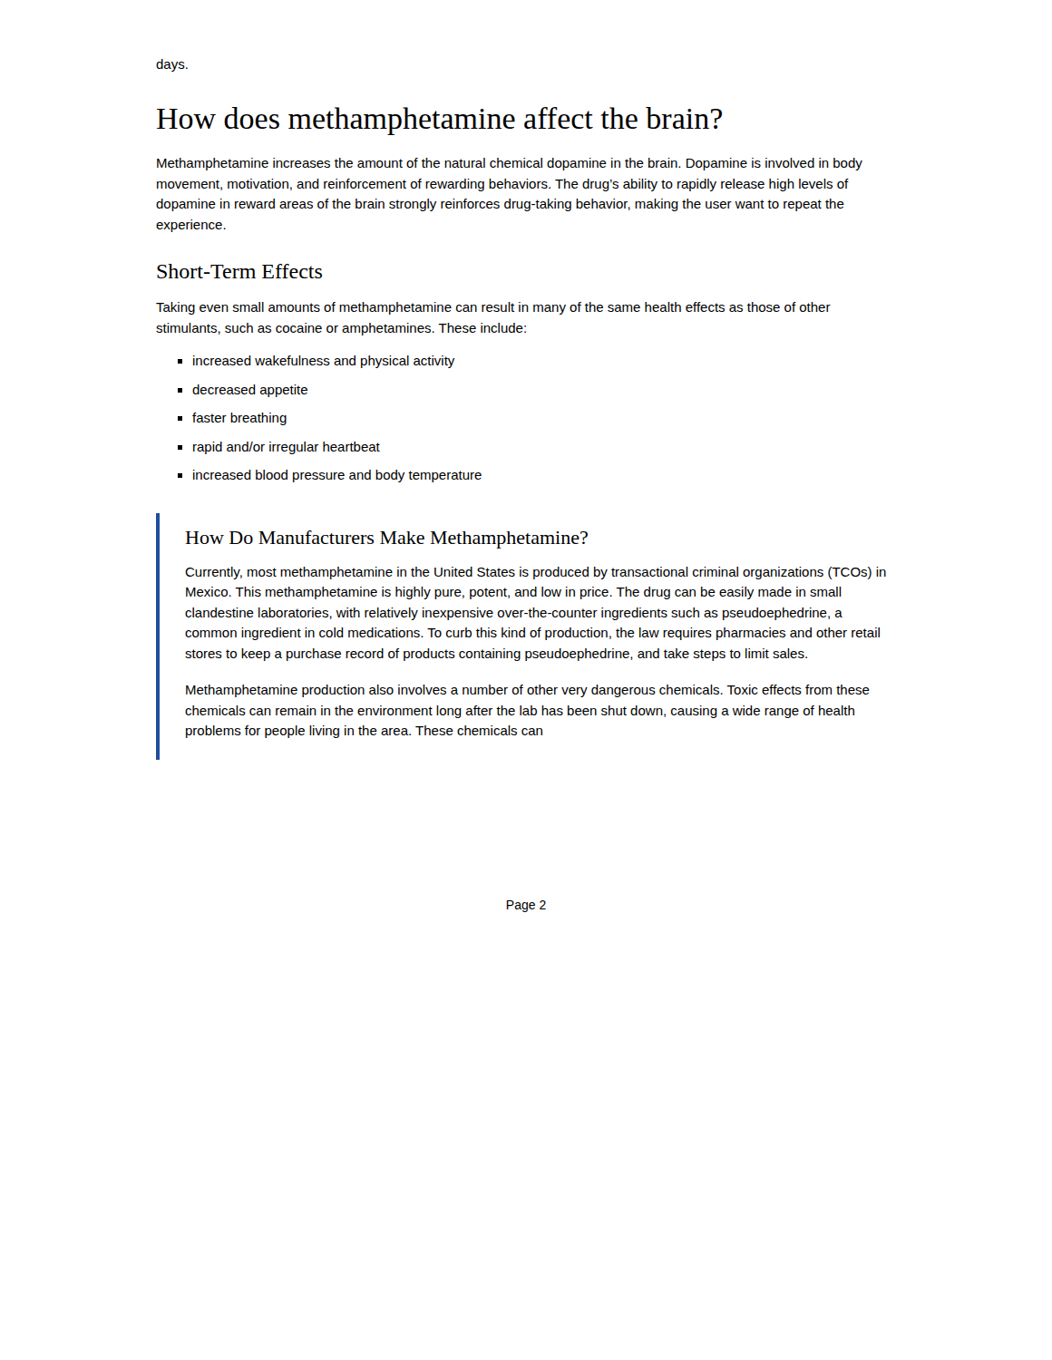days.
How does methamphetamine affect the brain?
Methamphetamine increases the amount of the natural chemical dopamine in the brain. Dopamine is involved in body movement, motivation, and reinforcement of rewarding behaviors. The drug’s ability to rapidly release high levels of dopamine in reward areas of the brain strongly reinforces drug-taking behavior, making the user want to repeat the experience.
Short-Term Effects
Taking even small amounts of methamphetamine can result in many of the same health effects as those of other stimulants, such as cocaine or amphetamines. These include:
increased wakefulness and physical activity
decreased appetite
faster breathing
rapid and/or irregular heartbeat
increased blood pressure and body temperature
How Do Manufacturers Make Methamphetamine?
Currently, most methamphetamine in the United States is produced by transactional criminal organizations (TCOs) in Mexico. This methamphetamine is highly pure, potent, and low in price. The drug can be easily made in small clandestine laboratories, with relatively inexpensive over-the-counter ingredients such as pseudoephedrine, a common ingredient in cold medications. To curb this kind of production, the law requires pharmacies and other retail stores to keep a purchase record of products containing pseudoephedrine, and take steps to limit sales.
Methamphetamine production also involves a number of other very dangerous chemicals. Toxic effects from these chemicals can remain in the environment long after the lab has been shut down, causing a wide range of health problems for people living in the area. These chemicals can
Page 2